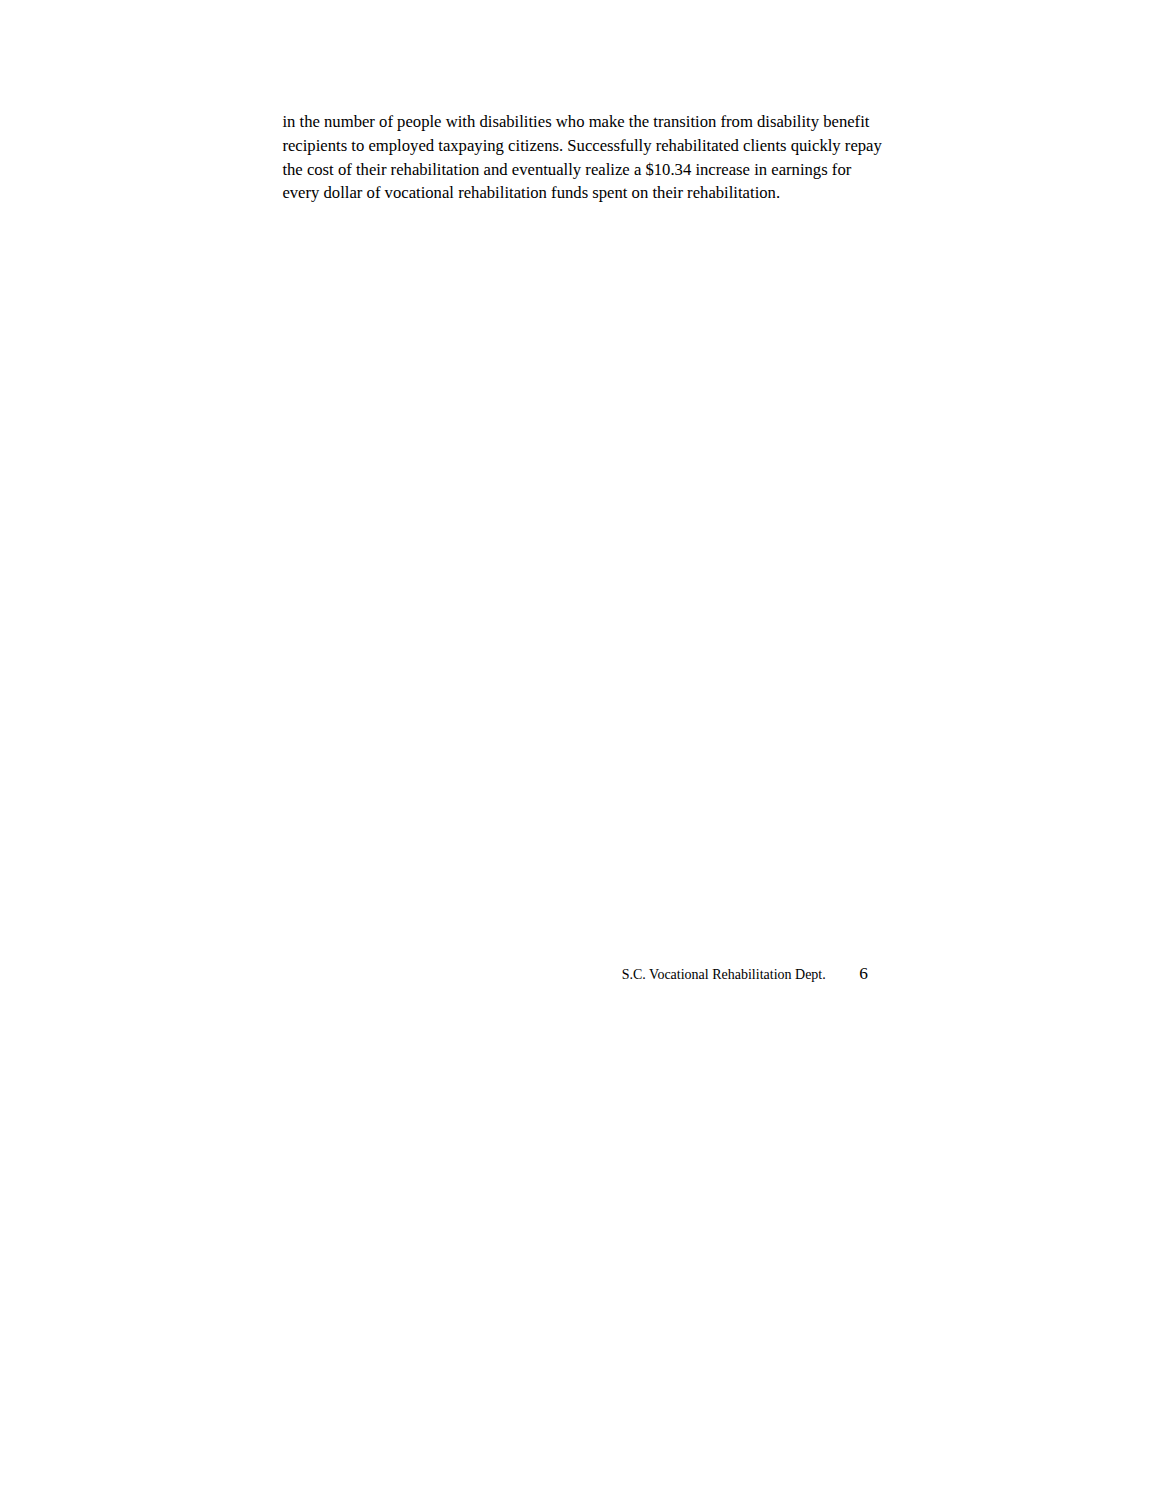in the number of people with disabilities who make the transition from disability benefit recipients to employed taxpaying citizens. Successfully rehabilitated clients quickly repay the cost of their rehabilitation and eventually realize a $10.34 increase in earnings for every dollar of vocational rehabilitation funds spent on their rehabilitation.
S.C. Vocational Rehabilitation Dept. 6